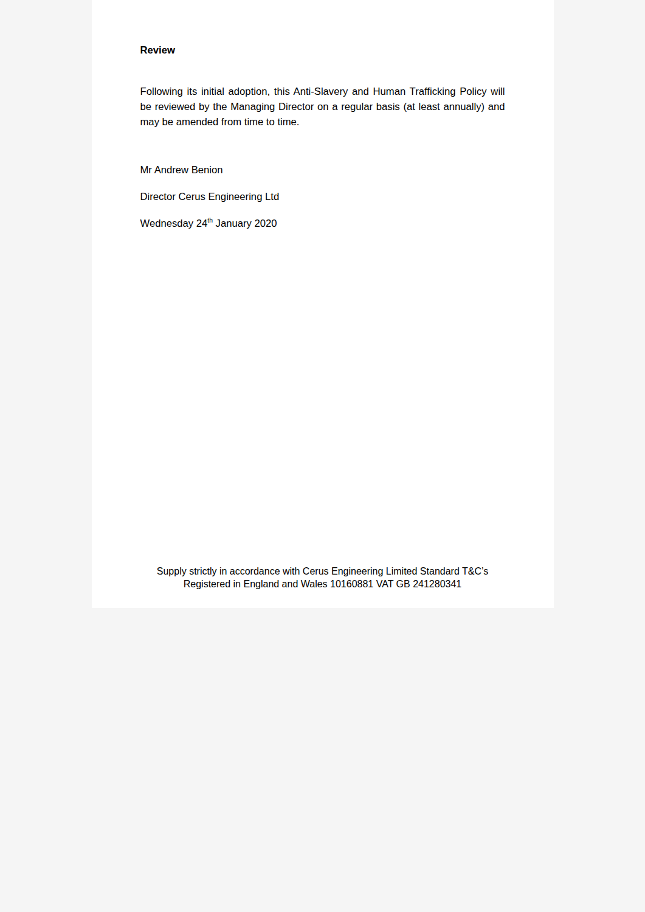Review
Following its initial adoption, this Anti-Slavery and Human Trafficking Policy will be reviewed by the Managing Director on a regular basis (at least annually) and may be amended from time to time.
Mr Andrew Benion
Director Cerus Engineering Ltd
Wednesday 24th January 2020
Supply strictly in accordance with Cerus Engineering Limited Standard T&C’s
Registered in England and Wales 10160881 VAT GB 241280341